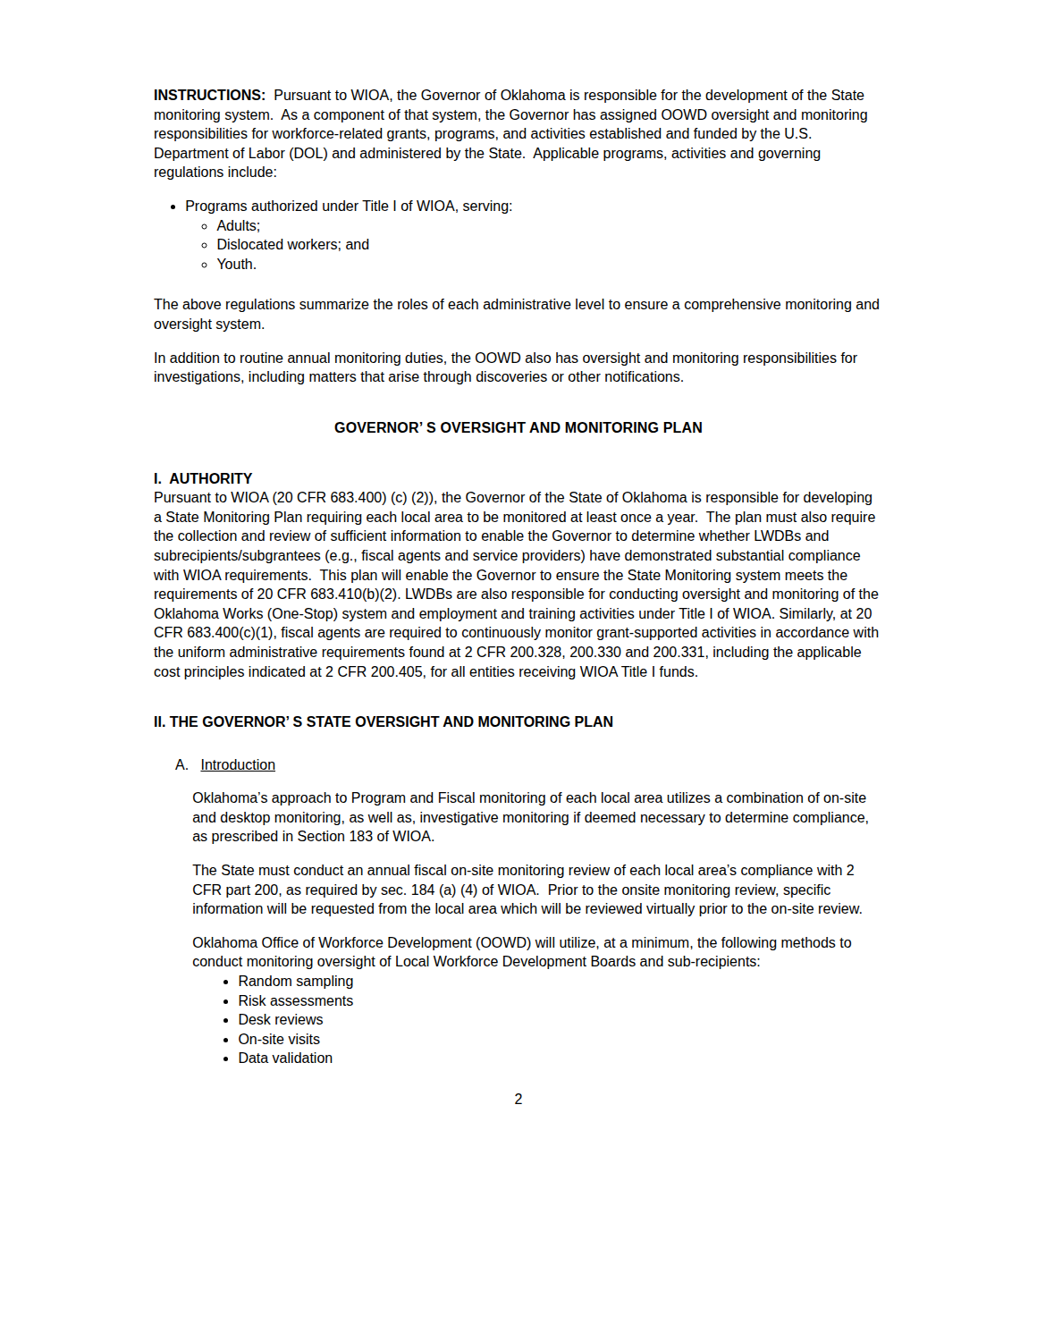INSTRUCTIONS: Pursuant to WIOA, the Governor of Oklahoma is responsible for the development of the State monitoring system. As a component of that system, the Governor has assigned OOWD oversight and monitoring responsibilities for workforce-related grants, programs, and activities established and funded by the U.S. Department of Labor (DOL) and administered by the State. Applicable programs, activities and governing regulations include:
Programs authorized under Title I of WIOA, serving:
Adults;
Dislocated workers; and
Youth.
The above regulations summarize the roles of each administrative level to ensure a comprehensive monitoring and oversight system.
In addition to routine annual monitoring duties, the OOWD also has oversight and monitoring responsibilities for investigations, including matters that arise through discoveries or other notifications.
GOVERNOR’ S OVERSIGHT AND MONITORING PLAN
I. AUTHORITY
Pursuant to WIOA (20 CFR 683.400) (c) (2)), the Governor of the State of Oklahoma is responsible for developing a State Monitoring Plan requiring each local area to be monitored at least once a year. The plan must also require the collection and review of sufficient information to enable the Governor to determine whether LWDBs and subrecipients/subgrantees (e.g., fiscal agents and service providers) have demonstrated substantial compliance with WIOA requirements. This plan will enable the Governor to ensure the State Monitoring system meets the requirements of 20 CFR 683.410(b)(2). LWDBs are also responsible for conducting oversight and monitoring of the Oklahoma Works (One-Stop) system and employment and training activities under Title I of WIOA. Similarly, at 20 CFR 683.400(c)(1), fiscal agents are required to continuously monitor grant-supported activities in accordance with the uniform administrative requirements found at 2 CFR 200.328, 200.330 and 200.331, including the applicable cost principles indicated at 2 CFR 200.405, for all entities receiving WIOA Title I funds.
II. THE GOVERNOR’ S STATE OVERSIGHT AND MONITORING PLAN
A. Introduction
Oklahoma’s approach to Program and Fiscal monitoring of each local area utilizes a combination of on-site and desktop monitoring, as well as, investigative monitoring if deemed necessary to determine compliance, as prescribed in Section 183 of WIOA.
The State must conduct an annual fiscal on-site monitoring review of each local area’s compliance with 2 CFR part 200, as required by sec. 184 (a) (4) of WIOA. Prior to the onsite monitoring review, specific information will be requested from the local area which will be reviewed virtually prior to the on-site review.
Oklahoma Office of Workforce Development (OOWD) will utilize, at a minimum, the following methods to conduct monitoring oversight of Local Workforce Development Boards and sub-recipients:
Random sampling
Risk assessments
Desk reviews
On-site visits
Data validation
2